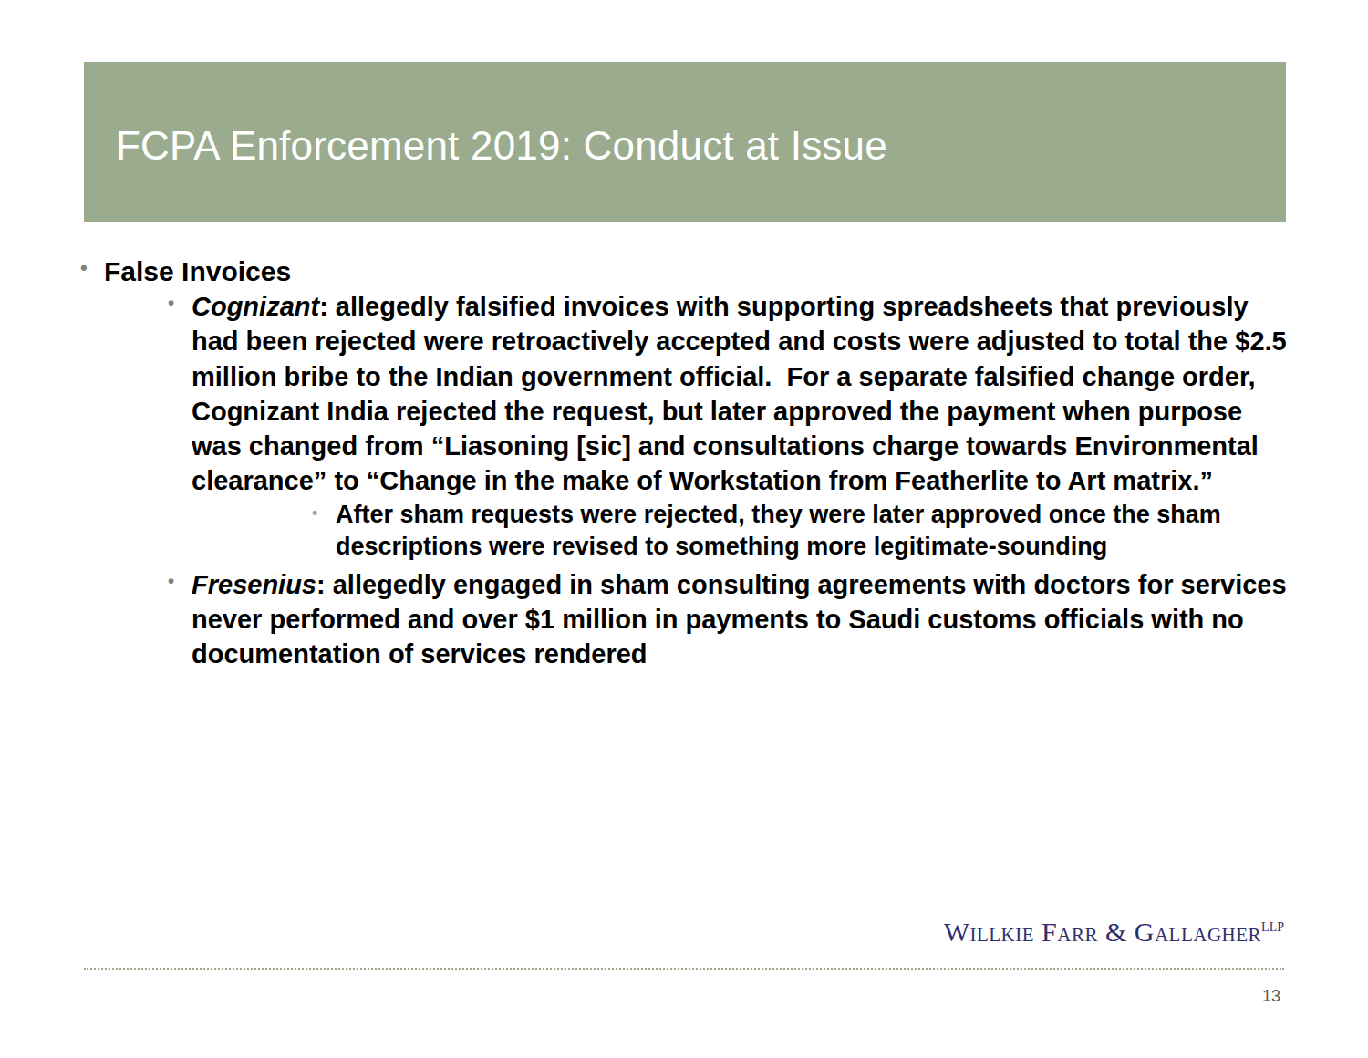FCPA Enforcement 2019: Conduct at Issue
False Invoices
Cognizant: allegedly falsified invoices with supporting spreadsheets that previously had been rejected were retroactively accepted and costs were adjusted to total the $2.5 million bribe to the Indian government official. For a separate falsified change order, Cognizant India rejected the request, but later approved the payment when purpose was changed from “Liasoning [sic] and consultations charge towards Environmental clearance” to “Change in the make of Workstation from Featherlite to Art matrix.”
After sham requests were rejected, they were later approved once the sham descriptions were revised to something more legitimate-sounding
Fresenius: allegedly engaged in sham consulting agreements with doctors for services never performed and over $1 million in payments to Saudi customs officials with no documentation of services rendered
Willkie Farr & GallagherLLP
13